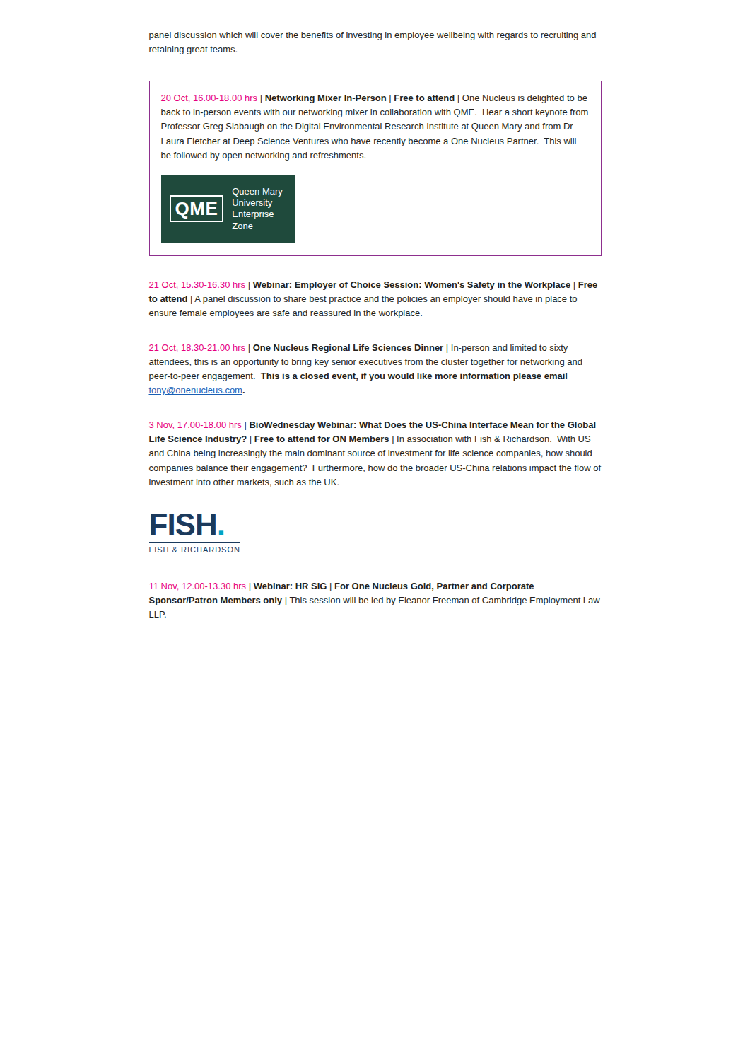panel discussion which will cover the benefits of investing in employee wellbeing with regards to recruiting and retaining great teams.
20 Oct, 16.00-18.00 hrs | Networking Mixer In-Person | Free to attend | One Nucleus is delighted to be back to in-person events with our networking mixer in collaboration with QME. Hear a short keynote from Professor Greg Slabaugh on the Digital Environmental Research Institute at Queen Mary and from Dr Laura Fletcher at Deep Science Ventures who have recently become a One Nucleus Partner. This will be followed by open networking and refreshments.
QME
Queen Mary
University
Enterprise
Zone
21 Oct, 15.30-16.30 hrs | Webinar: Employer of Choice Session: Women's Safety in the Workplace | Free to attend | A panel discussion to share best practice and the policies an employer should have in place to ensure female employees are safe and reassured in the workplace.
21 Oct, 18.30-21.00 hrs | One Nucleus Regional Life Sciences Dinner | In-person and limited to sixty attendees, this is an opportunity to bring key senior executives from the cluster together for networking and peer-to-peer engagement. This is a closed event, if you would like more information please email tony@onenucleus.com.
3 Nov, 17.00-18.00 hrs | BioWednesday Webinar: What Does the US-China Interface Mean for the Global Life Science Industry? | Free to attend for ON Members | In association with Fish & Richardson. With US and China being increasingly the main dominant source of investment for life science companies, how should companies balance their engagement? Furthermore, how do the broader US-China relations impact the flow of investment into other markets, such as the UK.
FISH.
FISH & RICHARDSON
11 Nov, 12.00-13.30 hrs | Webinar: HR SIG | For One Nucleus Gold, Partner and Corporate Sponsor/Patron Members only | This session will be led by Eleanor Freeman of Cambridge Employment Law LLP.